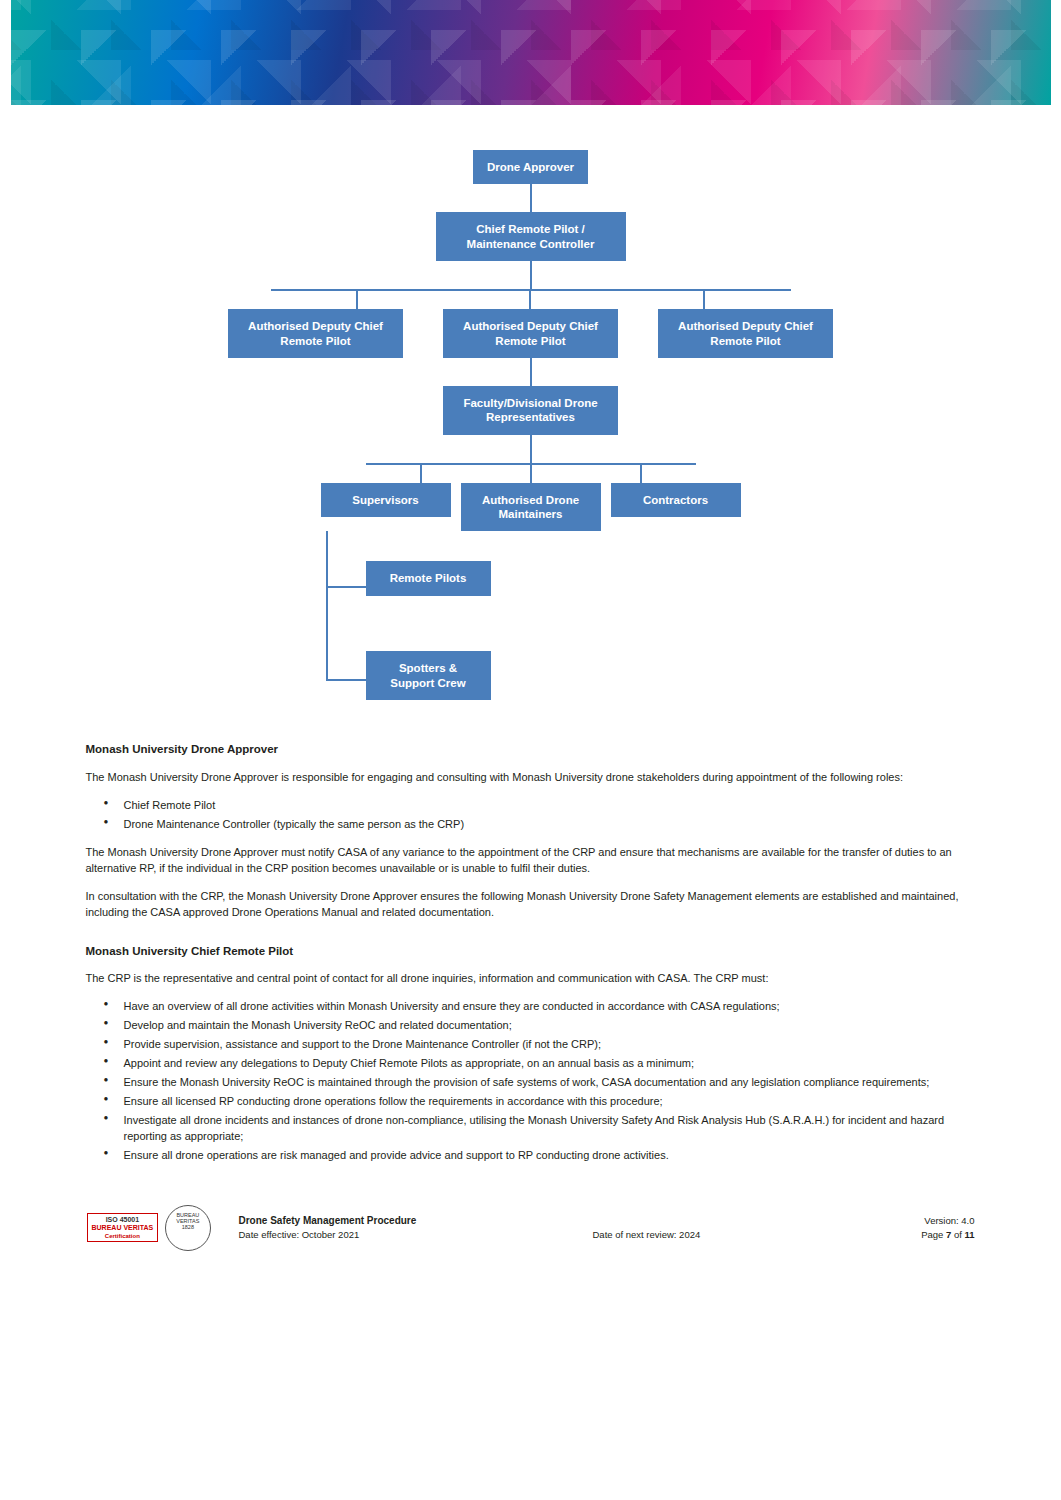Drone Approver
Chief Remote Pilot /
Maintenance Controller
Authorised Deputy Chief
Remote Pilot
Authorised Deputy Chief
Remote Pilot
Authorised Deputy Chief
Remote Pilot
Faculty/Divisional Drone
Representatives
Supervisors
Authorised Drone
Maintainers
Contractors
Remote Pilots
Spotters &
Support Crew
Monash University Drone Approver
The Monash University Drone Approver is responsible for engaging and consulting with Monash University drone stakeholders during appointment of the following roles:
Chief Remote Pilot
Drone Maintenance Controller (typically the same person as the CRP)
The Monash University Drone Approver must notify CASA of any variance to the appointment of the CRP and ensure that mechanisms are available for the transfer of duties to an alternative RP, if the individual in the CRP position becomes unavailable or is unable to fulfil their duties.
In consultation with the CRP, the Monash University Drone Approver ensures the following Monash University Drone Safety Management elements are established and maintained, including the CASA approved Drone Operations Manual and related documentation.
Monash University Chief Remote Pilot
The CRP is the representative and central point of contact for all drone inquiries, information and communication with CASA. The CRP must:
Have an overview of all drone activities within Monash University and ensure they are conducted in accordance with CASA regulations;
Develop and maintain the Monash University ReOC and related documentation;
Provide supervision, assistance and support to the Drone Maintenance Controller (if not the CRP);
Appoint and review any delegations to Deputy Chief Remote Pilots as appropriate, on an annual basis as a minimum;
Ensure the Monash University ReOC is maintained through the provision of safe systems of work, CASA documentation and any legislation compliance requirements;
Ensure all licensed RP conducting drone operations follow the requirements in accordance with this procedure;
Investigate all drone incidents and instances of drone non-compliance, utilising the Monash University Safety And Risk Analysis Hub (S.A.R.A.H.) for incident and hazard reporting as appropriate;
Ensure all drone operations are risk managed and provide advice and support to RP conducting drone activities.
| ISO 45001 BUREAU VERITAS Certification BUREAU VERITAS 1828 | Drone Safety Management Procedure Date effective: October 2021 | Date of next review: 2024 | Version: 4.0 Page 7 of 11 |